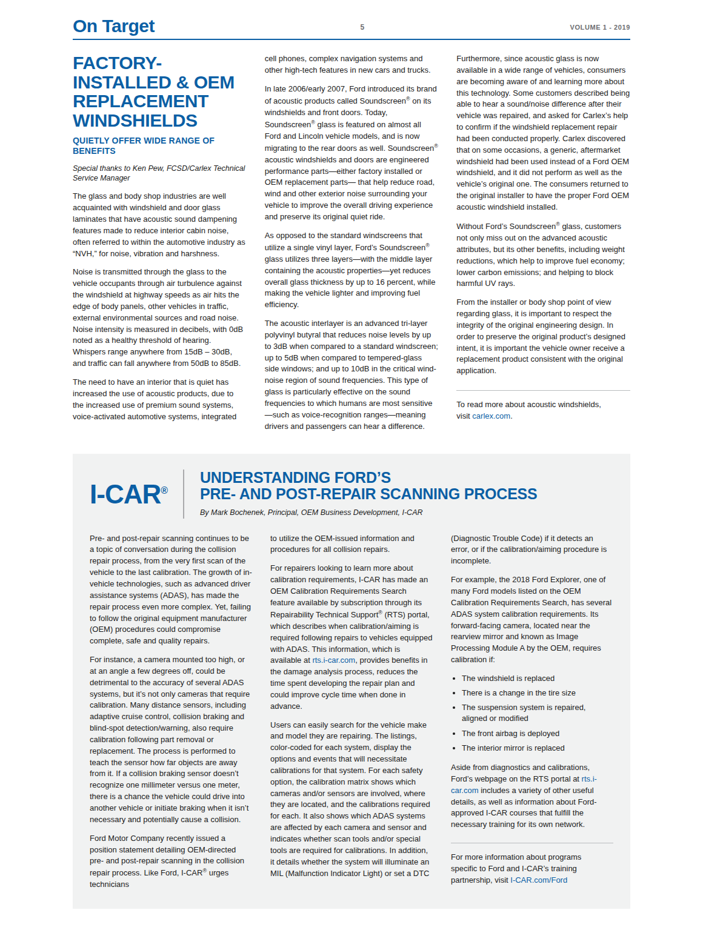On Target
5
VOLUME 1 - 2019
FACTORY-INSTALLED & OEM REPLACEMENT WINDSHIELDS
QUIETLY OFFER WIDE RANGE OF BENEFITS
Special thanks to Ken Pew, FCSD/Carlex Technical Service Manager
The glass and body shop industries are well acquainted with windshield and door glass laminates that have acoustic sound dampening features made to reduce interior cabin noise, often referred to within the automotive industry as “NVH,” for noise, vibration and harshness.
Noise is transmitted through the glass to the vehicle occupants through air turbulence against the windshield at highway speeds as air hits the edge of body panels, other vehicles in traffic, external environmental sources and road noise. Noise intensity is measured in decibels, with 0dB noted as a healthy threshold of hearing. Whispers range anywhere from 15dB – 30dB, and traffic can fall anywhere from 50dB to 85dB.
The need to have an interior that is quiet has increased the use of acoustic products, due to the increased use of premium sound systems, voice-activated automotive systems, integrated
cell phones, complex navigation systems and other high-tech features in new cars and trucks.
In late 2006/early 2007, Ford introduced its brand of acoustic products called Soundscreen® on its windshields and front doors. Today, Soundscreen® glass is featured on almost all Ford and Lincoln vehicle models, and is now migrating to the rear doors as well. Soundscreen® acoustic windshields and doors are engineered performance parts—either factory installed or OEM replacement parts— that help reduce road, wind and other exterior noise surrounding your vehicle to improve the overall driving experience and preserve its original quiet ride.
As opposed to the standard windscreens that utilize a single vinyl layer, Ford’s Soundscreen® glass utilizes three layers—with the middle layer containing the acoustic properties—yet reduces overall glass thickness by up to 16 percent, while making the vehicle lighter and improving fuel efficiency.
The acoustic interlayer is an advanced tri-layer polyvinyl butyral that reduces noise levels by up to 3dB when compared to a standard windscreen; up to 5dB when compared to tempered-glass side windows; and up to 10dB in the critical wind-noise region of sound frequencies. This type of glass is particularly effective on the sound frequencies to which humans are most sensitive—such as voice-recognition ranges—meaning drivers and passengers can hear a difference.
Furthermore, since acoustic glass is now available in a wide range of vehicles, consumers are becoming aware of and learning more about this technology. Some customers described being able to hear a sound/noise difference after their vehicle was repaired, and asked for Carlex’s help to confirm if the windshield replacement repair had been conducted properly. Carlex discovered that on some occasions, a generic, aftermarket windshield had been used instead of a Ford OEM windshield, and it did not perform as well as the vehicle’s original one. The consumers returned to the original installer to have the proper Ford OEM acoustic windshield installed.
Without Ford’s Soundscreen® glass, customers not only miss out on the advanced acoustic attributes, but its other benefits, including weight reductions, which help to improve fuel economy; lower carbon emissions; and helping to block harmful UV rays.
From the installer or body shop point of view regarding glass, it is important to respect the integrity of the original engineering design. In order to preserve the original product’s designed intent, it is important the vehicle owner receive a replacement product consistent with the original application.
To read more about acoustic windshields,
visit carlex.com.
I-CAR®
UNDERSTANDING FORD’S
PRE- AND POST-REPAIR SCANNING PROCESS
By Mark Bochenek, Principal, OEM Business Development, I-CAR
Pre- and post-repair scanning continues to be a topic of conversation during the collision repair process, from the very first scan of the vehicle to the last calibration. The growth of in-vehicle technologies, such as advanced driver assistance systems (ADAS), has made the repair process even more complex. Yet, failing to follow the original equipment manufacturer (OEM) procedures could compromise complete, safe and quality repairs.
For instance, a camera mounted too high, or at an angle a few degrees off, could be detrimental to the accuracy of several ADAS systems, but it’s not only cameras that require calibration. Many distance sensors, including adaptive cruise control, collision braking and blind-spot detection/warning, also require calibration following part removal or replacement. The process is performed to teach the sensor how far objects are away from it. If a collision braking sensor doesn’t recognize one millimeter versus one meter, there is a chance the vehicle could drive into another vehicle or initiate braking when it isn’t necessary and potentially cause a collision.
Ford Motor Company recently issued a position statement detailing OEM-directed pre- and post-repair scanning in the collision repair process. Like Ford, I-CAR® urges technicians
to utilize the OEM-issued information and procedures for all collision repairs.
For repairers looking to learn more about calibration requirements, I-CAR has made an OEM Calibration Requirements Search feature available by subscription through its Repairability Technical Support® (RTS) portal, which describes when calibration/aiming is required following repairs to vehicles equipped with ADAS. This information, which is available at rts.i-car.com, provides benefits in the damage analysis process, reduces the time spent developing the repair plan and could improve cycle time when done in advance.
Users can easily search for the vehicle make and model they are repairing. The listings, color-coded for each system, display the options and events that will necessitate calibrations for that system. For each safety option, the calibration matrix shows which cameras and/or sensors are involved, where they are located, and the calibrations required for each. It also shows which ADAS systems are affected by each camera and sensor and indicates whether scan tools and/or special tools are required for calibrations. In addition, it details whether the system will illuminate an MIL (Malfunction Indicator Light) or set a DTC
(Diagnostic Trouble Code) if it detects an error, or if the calibration/aiming procedure is incomplete.
For example, the 2018 Ford Explorer, one of many Ford models listed on the OEM Calibration Requirements Search, has several ADAS system calibration requirements. Its forward-facing camera, located near the rearview mirror and known as Image Processing Module A by the OEM, requires calibration if:
The windshield is replaced
There is a change in the tire size
The suspension system is repaired, aligned or modified
The front airbag is deployed
The interior mirror is replaced
Aside from diagnostics and calibrations, Ford’s webpage on the RTS portal at rts.i-car.com includes a variety of other useful details, as well as information about Ford-approved I-CAR courses that fulfill the necessary training for its own network.
For more information about programs
specific to Ford and I-CAR’s training
partnership, visit I-CAR.com/Ford